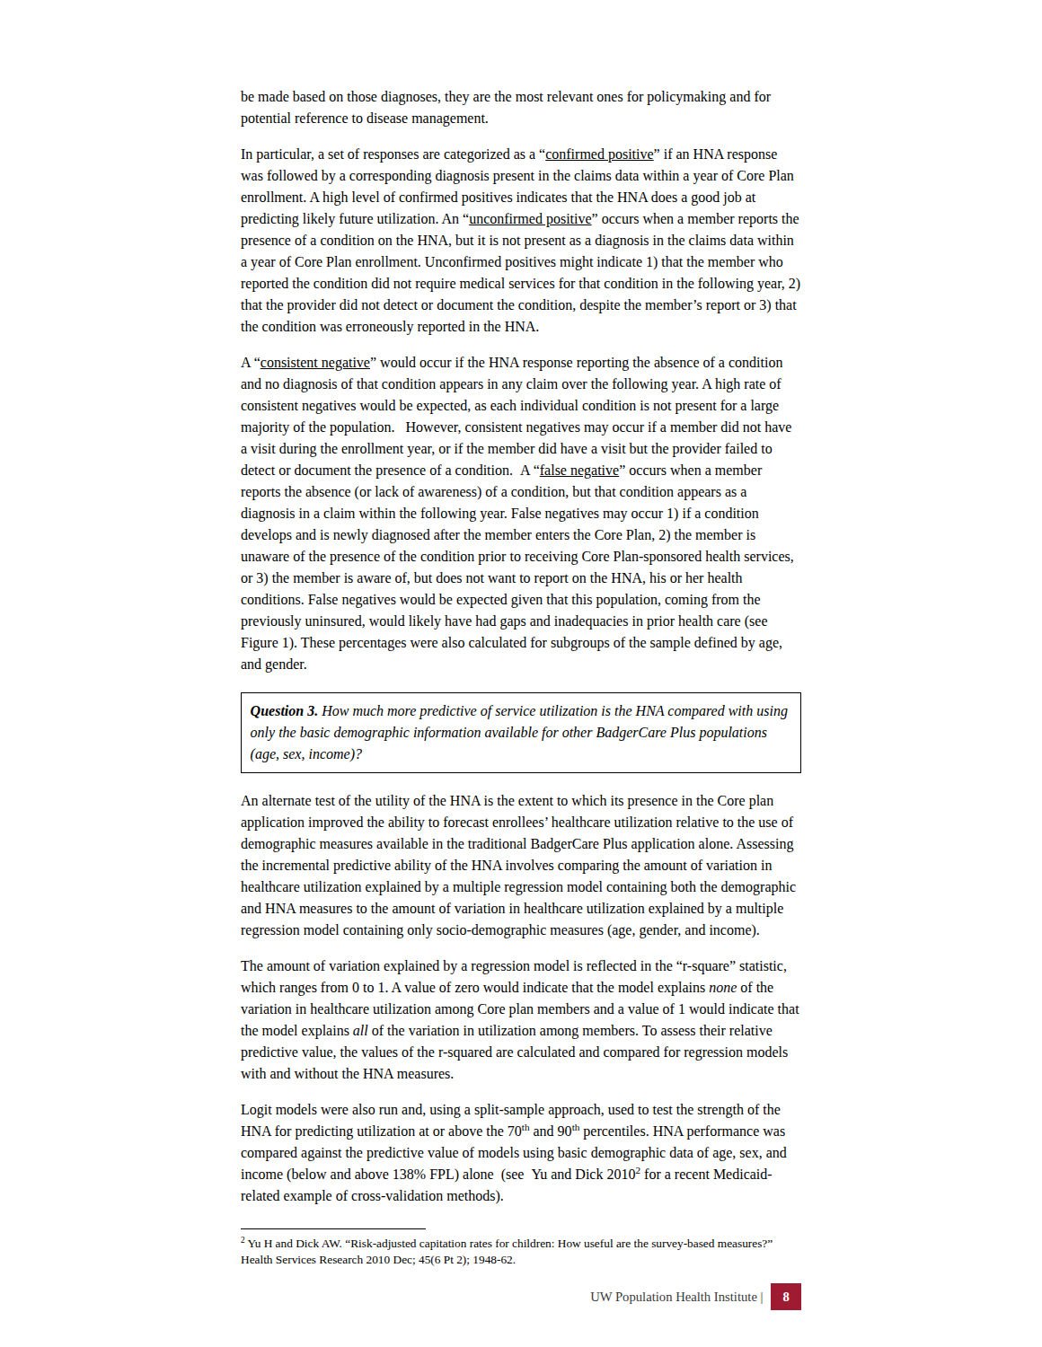be made based on those diagnoses, they are the most relevant ones for policymaking and for potential reference to disease management.
In particular, a set of responses are categorized as a “confirmed positive” if an HNA response was followed by a corresponding diagnosis present in the claims data within a year of Core Plan enrollment. A high level of confirmed positives indicates that the HNA does a good job at predicting likely future utilization. An “unconfirmed positive” occurs when a member reports the presence of a condition on the HNA, but it is not present as a diagnosis in the claims data within a year of Core Plan enrollment. Unconfirmed positives might indicate 1) that the member who reported the condition did not require medical services for that condition in the following year, 2) that the provider did not detect or document the condition, despite the member’s report or 3) that the condition was erroneously reported in the HNA.
A “consistent negative” would occur if the HNA response reporting the absence of a condition and no diagnosis of that condition appears in any claim over the following year. A high rate of consistent negatives would be expected, as each individual condition is not present for a large majority of the population. However, consistent negatives may occur if a member did not have a visit during the enrollment year, or if the member did have a visit but the provider failed to detect or document the presence of a condition. A “false negative” occurs when a member reports the absence (or lack of awareness) of a condition, but that condition appears as a diagnosis in a claim within the following year. False negatives may occur 1) if a condition develops and is newly diagnosed after the member enters the Core Plan, 2) the member is unaware of the presence of the condition prior to receiving Core Plan-sponsored health services, or 3) the member is aware of, but does not want to report on the HNA, his or her health conditions. False negatives would be expected given that this population, coming from the previously uninsured, would likely have had gaps and inadequacies in prior health care (see Figure 1). These percentages were also calculated for subgroups of the sample defined by age, and gender.
Question 3. How much more predictive of service utilization is the HNA compared with using only the basic demographic information available for other BadgerCare Plus populations (age, sex, income)?
An alternate test of the utility of the HNA is the extent to which its presence in the Core plan application improved the ability to forecast enrollees’ healthcare utilization relative to the use of demographic measures available in the traditional BadgerCare Plus application alone. Assessing the incremental predictive ability of the HNA involves comparing the amount of variation in healthcare utilization explained by a multiple regression model containing both the demographic and HNA measures to the amount of variation in healthcare utilization explained by a multiple regression model containing only socio-demographic measures (age, gender, and income).
The amount of variation explained by a regression model is reflected in the “r-square” statistic, which ranges from 0 to 1. A value of zero would indicate that the model explains none of the variation in healthcare utilization among Core plan members and a value of 1 would indicate that the model explains all of the variation in utilization among members. To assess their relative predictive value, the values of the r-squared are calculated and compared for regression models with and without the HNA measures.
Logit models were also run and, using a split-sample approach, used to test the strength of the HNA for predicting utilization at or above the 70th and 90th percentiles. HNA performance was compared against the predictive value of models using basic demographic data of age, sex, and income (below and above 138% FPL) alone (see Yu and Dick 20102 for a recent Medicaid-related example of cross-validation methods).
2 Yu H and Dick AW. “Risk-adjusted capitation rates for children: How useful are the survey-based measures?” Health Services Research 2010 Dec; 45(6 Pt 2); 1948-62.
UW Population Health Institute |
8